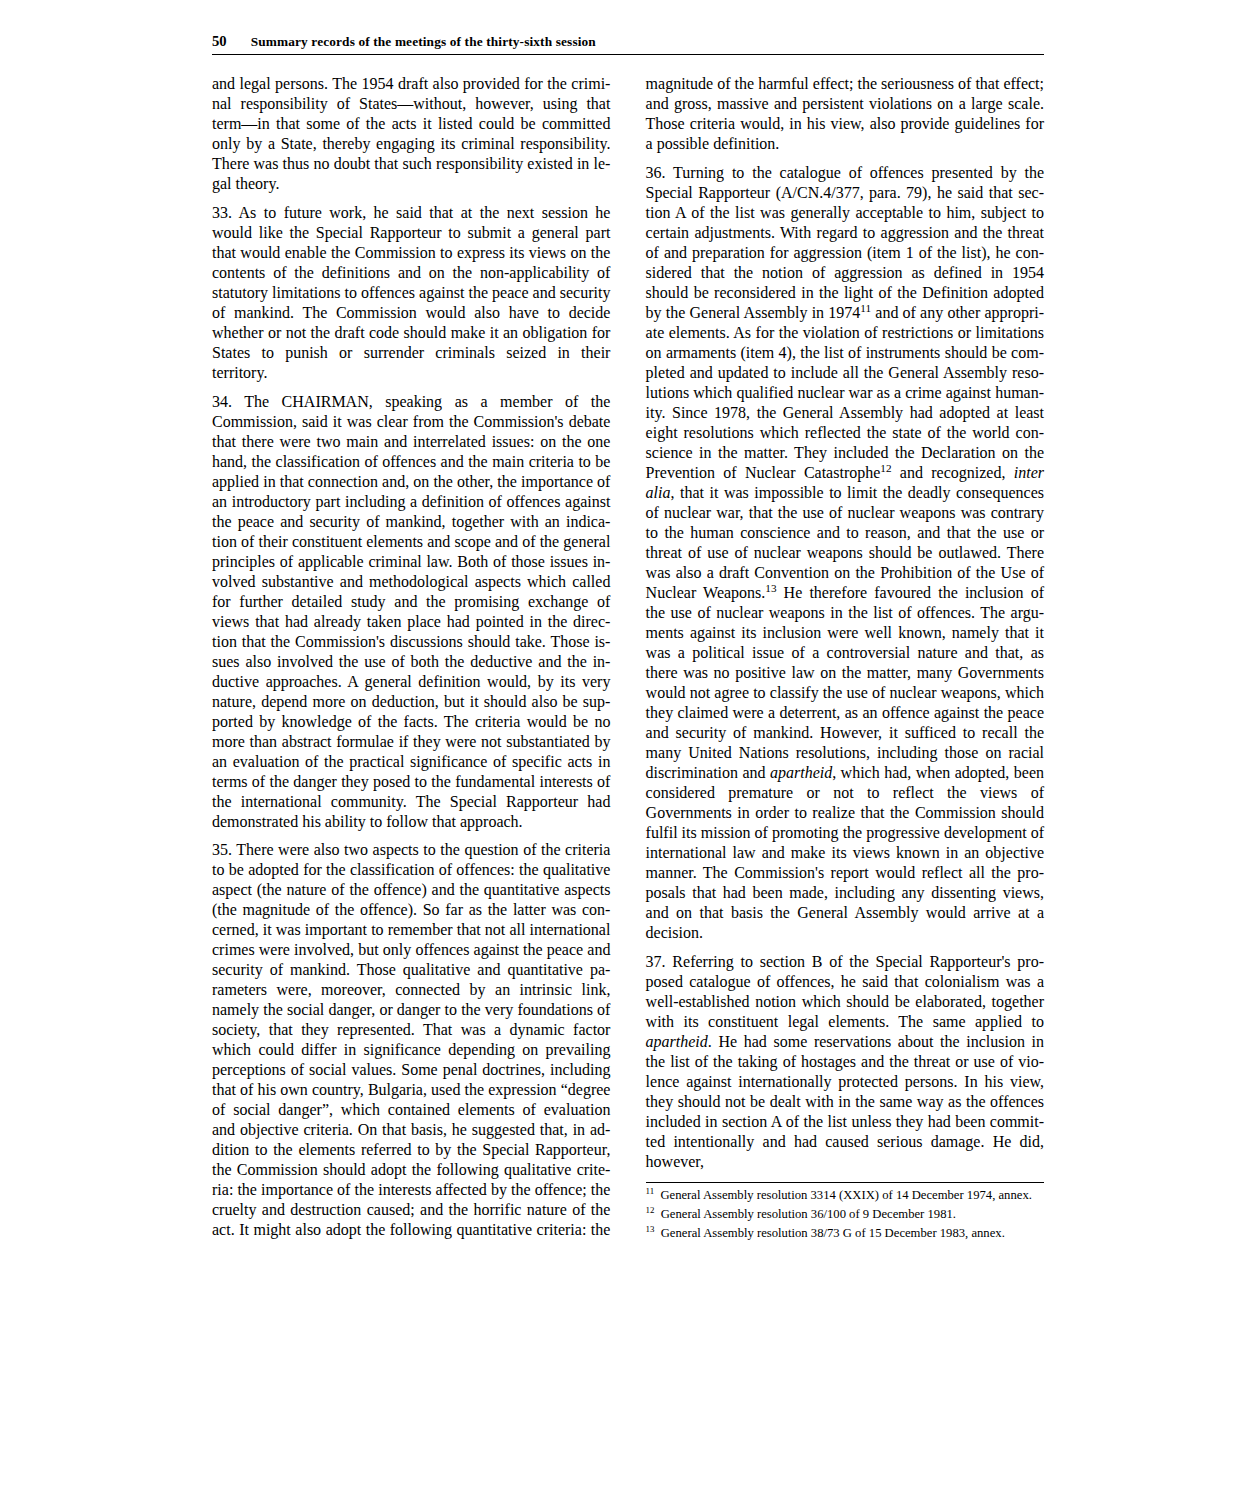50 Summary records of the meetings of the thirty-sixth session
and legal persons. The 1954 draft also provided for the criminal responsibility of States—without, however, using that term—in that some of the acts it listed could be committed only by a State, thereby engaging its criminal responsibility. There was thus no doubt that such responsibility existed in legal theory.
33. As to future work, he said that at the next session he would like the Special Rapporteur to submit a general part that would enable the Commission to express its views on the contents of the definitions and on the non-applicability of statutory limitations to offences against the peace and security of mankind. The Commission would also have to decide whether or not the draft code should make it an obligation for States to punish or surrender criminals seized in their territory.
34. The CHAIRMAN, speaking as a member of the Commission, said it was clear from the Commission's debate that there were two main and interrelated issues: on the one hand, the classification of offences and the main criteria to be applied in that connection and, on the other, the importance of an introductory part including a definition of offences against the peace and security of mankind, together with an indication of their constituent elements and scope and of the general principles of applicable criminal law. Both of those issues involved substantive and methodological aspects which called for further detailed study and the promising exchange of views that had already taken place had pointed in the direction that the Commission's discussions should take. Those issues also involved the use of both the deductive and the inductive approaches. A general definition would, by its very nature, depend more on deduction, but it should also be supported by knowledge of the facts. The criteria would be no more than abstract formulae if they were not substantiated by an evaluation of the practical significance of specific acts in terms of the danger they posed to the fundamental interests of the international community. The Special Rapporteur had demonstrated his ability to follow that approach.
35. There were also two aspects to the question of the criteria to be adopted for the classification of offences: the qualitative aspect (the nature of the offence) and the quantitative aspects (the magnitude of the offence). So far as the latter was concerned, it was important to remember that not all international crimes were involved, but only offences against the peace and security of mankind. Those qualitative and quantitative parameters were, moreover, connected by an intrinsic link, namely the social danger, or danger to the very foundations of society, that they represented. That was a dynamic factor which could differ in significance depending on prevailing perceptions of social values. Some penal doctrines, including that of his own country, Bulgaria, used the expression “degree of social danger”, which contained elements of evaluation and objective criteria. On that basis, he suggested that, in addition to the elements referred to by the Special Rapporteur, the Commission should adopt the following qualitative criteria: the importance of the interests affected by the offence; the cruelty and destruction caused; and the horrific nature of the act. It might also adopt the following quantitative criteria: the magnitude of the harmful effect; the seriousness of that effect; and gross, massive and persistent violations on a large scale. Those criteria would, in his view, also provide guidelines for a possible definition.
36. Turning to the catalogue of offences presented by the Special Rapporteur (A/CN.4/377, para. 79), he said that section A of the list was generally acceptable to him, subject to certain adjustments. With regard to aggression and the threat of and preparation for aggression (item 1 of the list), he considered that the notion of aggression as defined in 1954 should be reconsidered in the light of the Definition adopted by the General Assembly in 197411 and of any other appropriate elements. As for the violation of restrictions or limitations on armaments (item 4), the list of instruments should be completed and updated to include all the General Assembly resolutions which qualified nuclear war as a crime against humanity. Since 1978, the General Assembly had adopted at least eight resolutions which reflected the state of the world conscience in the matter. They included the Declaration on the Prevention of Nuclear Catastrophe12 and recognized, inter alia, that it was impossible to limit the deadly consequences of nuclear war, that the use of nuclear weapons was contrary to the human conscience and to reason, and that the use or threat of use of nuclear weapons should be outlawed. There was also a draft Convention on the Prohibition of the Use of Nuclear Weapons.13 He therefore favoured the inclusion of the use of nuclear weapons in the list of offences. The arguments against its inclusion were well known, namely that it was a political issue of a controversial nature and that, as there was no positive law on the matter, many Governments would not agree to classify the use of nuclear weapons, which they claimed were a deterrent, as an offence against the peace and security of mankind. However, it sufficed to recall the many United Nations resolutions, including those on racial discrimination and apartheid, which had, when adopted, been considered premature or not to reflect the views of Governments in order to realize that the Commission should fulfil its mission of promoting the progressive development of international law and make its views known in an objective manner. The Commission's report would reflect all the proposals that had been made, including any dissenting views, and on that basis the General Assembly would arrive at a decision.
37. Referring to section B of the Special Rapporteur's proposed catalogue of offences, he said that colonialism was a well-established notion which should be elaborated, together with its constituent legal elements. The same applied to apartheid. He had some reservations about the inclusion in the list of the taking of hostages and the threat or use of violence against internationally protected persons. In his view, they should not be dealt with in the same way as the offences included in section A of the list unless they had been committed intentionally and had caused serious damage. He did, however,
11 General Assembly resolution 3314 (XXIX) of 14 December 1974, annex.
12 General Assembly resolution 36/100 of 9 December 1981.
13 General Assembly resolution 38/73 G of 15 December 1983, annex.